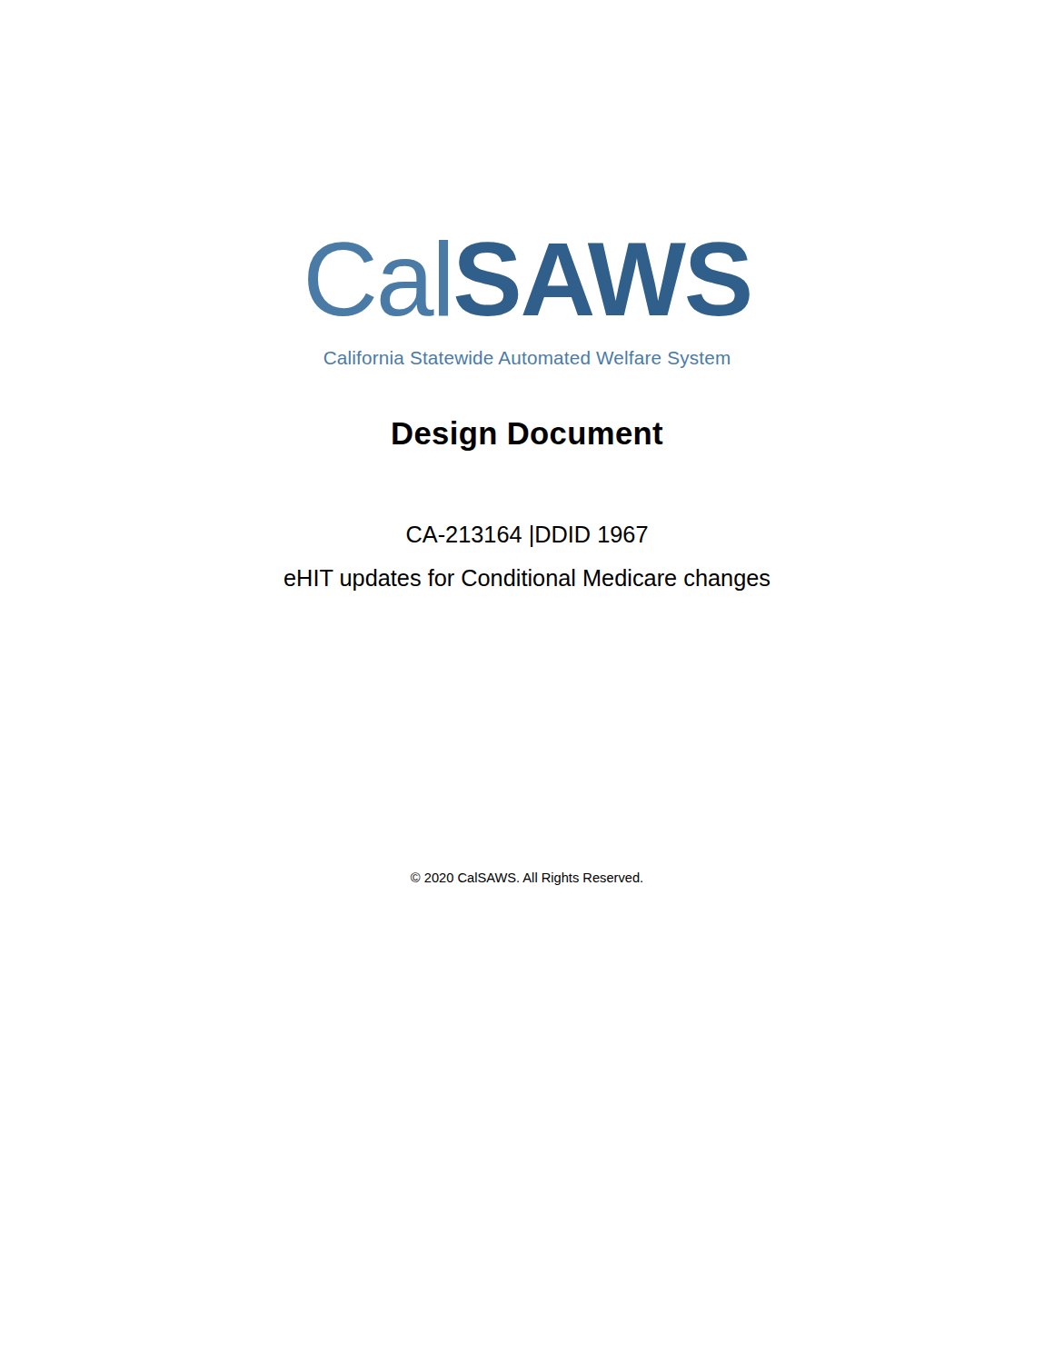CalSAWS
California Statewide Automated Welfare System
Design Document
CA-213164 |DDID 1967 eHIT updates for Conditional Medicare changes
© 2020 CalSAWS. All Rights Reserved.